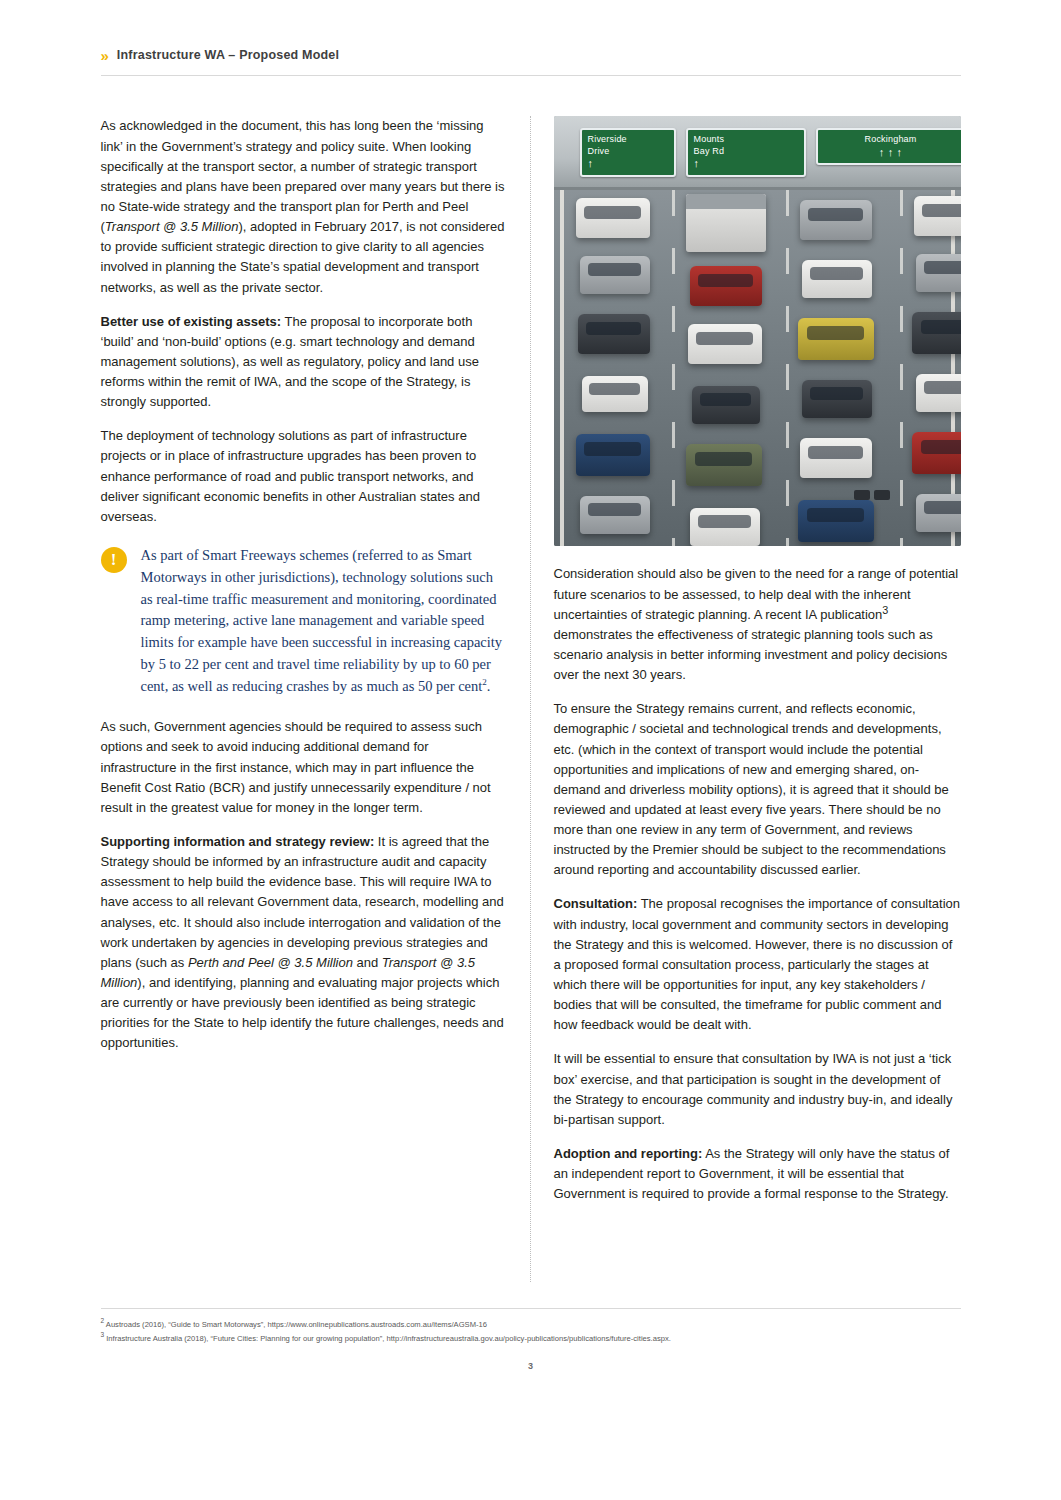»
Infrastructure WA – Proposed Model
As acknowledged in the document, this has long been the ‘missing link’ in the Government’s strategy and policy suite. When looking specifically at the transport sector, a number of strategic transport strategies and plans have been prepared over many years but there is no State-wide strategy and the transport plan for Perth and Peel (Transport @ 3.5 Million), adopted in February 2017, is not considered to provide sufficient strategic direction to give clarity to all agencies involved in planning the State’s spatial development and transport networks, as well as the private sector.
Better use of existing assets: The proposal to incorporate both ‘build’ and ‘non-build’ options (e.g. smart technology and demand management solutions), as well as regulatory, policy and land use reforms within the remit of IWA, and the scope of the Strategy, is strongly supported.
The deployment of technology solutions as part of infrastructure projects or in place of infrastructure upgrades has been proven to enhance performance of road and public transport networks, and deliver significant economic benefits in other Australian states and overseas.
!
As part of Smart Freeways schemes (referred to as Smart Motorways in other jurisdictions), technology solutions such as real-time traffic measurement and monitoring, coordinated ramp metering, active lane management and variable speed limits for example have been successful in increasing capacity by 5 to 22 per cent and travel time reliability by up to 60 per cent, as well as reducing crashes by as much as 50 per cent2.
As such, Government agencies should be required to assess such options and seek to avoid inducing additional demand for infrastructure in the first instance, which may in part influence the Benefit Cost Ratio (BCR) and justify unnecessarily expenditure / not result in the greatest value for money in the longer term.
Supporting information and strategy review: It is agreed that the Strategy should be informed by an infrastructure audit and capacity assessment to help build the evidence base. This will require IWA to have access to all relevant Government data, research, modelling and analyses, etc. It should also include interrogation and validation of the work undertaken by agencies in developing previous strategies and plans (such as Perth and Peel @ 3.5 Million and Transport @ 3.5 Million), and identifying, planning and evaluating major projects which are currently or have previously been identified as being strategic priorities for the State to help identify the future challenges, needs and opportunities.
Riverside
Drive
↑
Mounts
Bay Rd
↑
Rockingham
↑ ↑ ↑
P
LEFT LANE
Consideration should also be given to the need for a range of potential future scenarios to be assessed, to help deal with the inherent uncertainties of strategic planning. A recent IA publication3 demonstrates the effectiveness of strategic planning tools such as scenario analysis in better informing investment and policy decisions over the next 30 years.
To ensure the Strategy remains current, and reflects economic, demographic / societal and technological trends and developments, etc. (which in the context of transport would include the potential opportunities and implications of new and emerging shared, on-demand and driverless mobility options), it is agreed that it should be reviewed and updated at least every five years. There should be no more than one review in any term of Government, and reviews instructed by the Premier should be subject to the recommendations around reporting and accountability discussed earlier.
Consultation: The proposal recognises the importance of consultation with industry, local government and community sectors in developing the Strategy and this is welcomed. However, there is no discussion of a proposed formal consultation process, particularly the stages at which there will be opportunities for input, any key stakeholders / bodies that will be consulted, the timeframe for public comment and how feedback would be dealt with.
It will be essential to ensure that consultation by IWA is not just a ‘tick box’ exercise, and that participation is sought in the development of the Strategy to encourage community and industry buy-in, and ideally bi-partisan support.
Adoption and reporting: As the Strategy will only have the status of an independent report to Government, it will be essential that Government is required to provide a formal response to the Strategy.
2 Austroads (2016), “Guide to Smart Motorways”, https://www.onlinepublications.austroads.com.au/items/AGSM-16
3 Infrastructure Australia (2018), “Future Cities: Planning for our growing population”, http://infrastructureaustralia.gov.au/policy-publications/publications/future-cities.aspx.
3